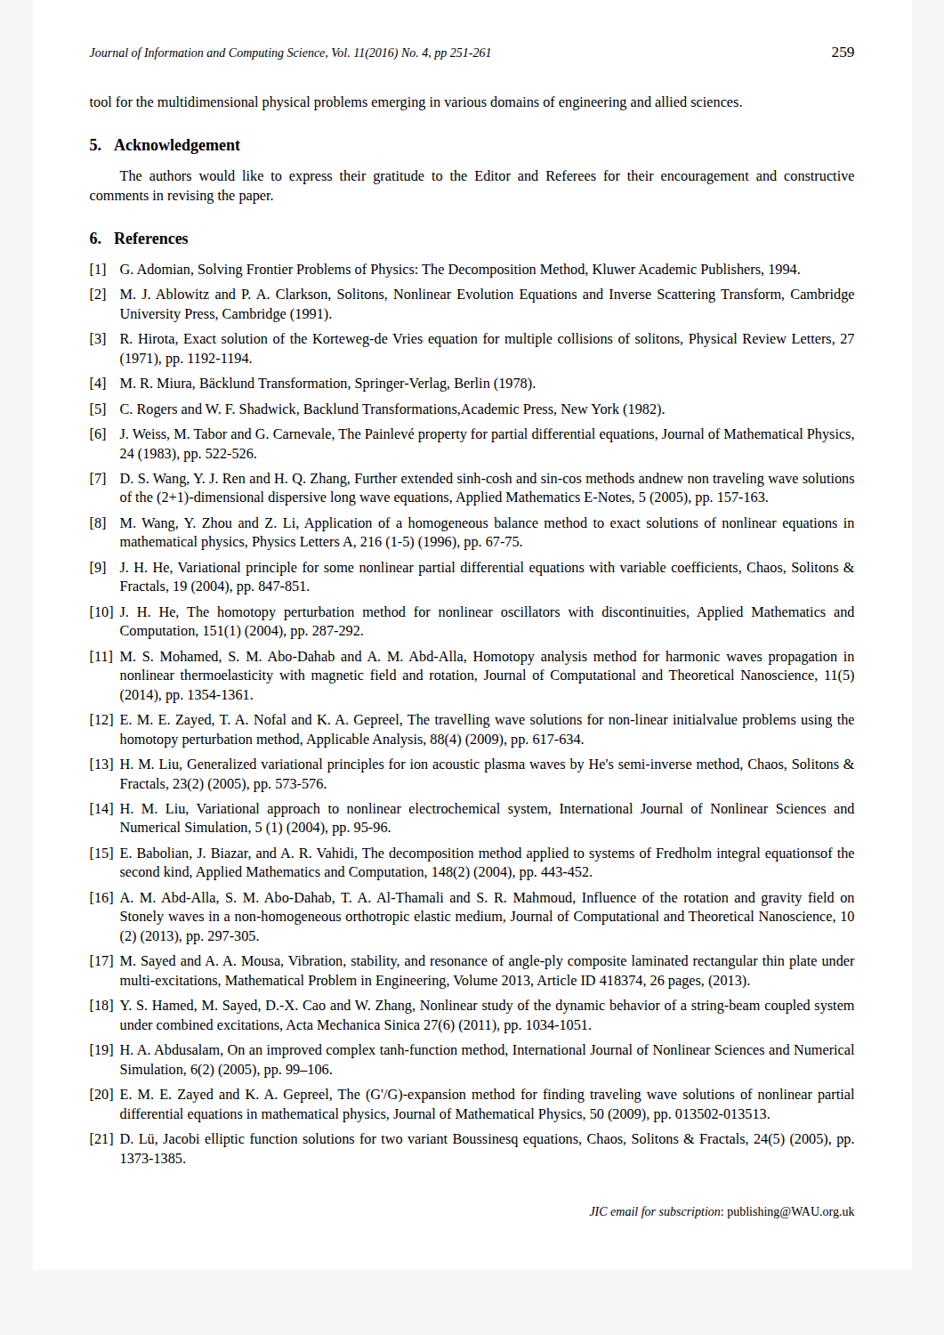Journal of Information and Computing Science, Vol. 11(2016) No. 4, pp 251-261 259
tool for the multidimensional physical problems emerging in various domains of engineering and allied sciences.
5. Acknowledgement
The authors would like to express their gratitude to the Editor and Referees for their encouragement and constructive comments in revising the paper.
6. References
[1] G. Adomian, Solving Frontier Problems of Physics: The Decomposition Method, Kluwer Academic Publishers, 1994.
[2] M. J. Ablowitz and P. A. Clarkson, Solitons, Nonlinear Evolution Equations and Inverse Scattering Transform, Cambridge University Press, Cambridge (1991).
[3] R. Hirota, Exact solution of the Korteweg-de Vries equation for multiple collisions of solitons, Physical Review Letters, 27 (1971), pp. 1192-1194.
[4] M. R. Miura, Bäcklund Transformation, Springer-Verlag, Berlin (1978).
[5] C. Rogers and W. F. Shadwick, Backlund Transformations,Academic Press, New York (1982).
[6] J. Weiss, M. Tabor and G. Carnevale, The Painlevé property for partial differential equations, Journal of Mathematical Physics, 24 (1983), pp. 522-526.
[7] D. S. Wang, Y. J. Ren and H. Q. Zhang, Further extended sinh-cosh and sin-cos methods andnew non traveling wave solutions of the (2+1)-dimensional dispersive long wave equations, Applied Mathematics E-Notes, 5 (2005), pp. 157-163.
[8] M. Wang, Y. Zhou and Z. Li, Application of a homogeneous balance method to exact solutions of nonlinear equations in mathematical physics, Physics Letters A, 216 (1-5) (1996), pp. 67-75.
[9] J. H. He, Variational principle for some nonlinear partial differential equations with variable coefficients, Chaos, Solitons & Fractals, 19 (2004), pp. 847-851.
[10] J. H. He, The homotopy perturbation method for nonlinear oscillators with discontinuities, Applied Mathematics and Computation, 151(1) (2004), pp. 287-292.
[11] M. S. Mohamed, S. M. Abo-Dahab and A. M. Abd-Alla, Homotopy analysis method for harmonic waves propagation in nonlinear thermoelasticity with magnetic field and rotation, Journal of Computational and Theoretical Nanoscience, 11(5) (2014), pp. 1354-1361.
[12] E. M. E. Zayed, T. A. Nofal and K. A. Gepreel, The travelling wave solutions for non-linear initialvalue problems using the homotopy perturbation method, Applicable Analysis, 88(4) (2009), pp. 617-634.
[13] H. M. Liu, Generalized variational principles for ion acoustic plasma waves by He's semi-inverse method, Chaos, Solitons & Fractals, 23(2) (2005), pp. 573-576.
[14] H. M. Liu, Variational approach to nonlinear electrochemical system, International Journal of Nonlinear Sciences and Numerical Simulation, 5 (1) (2004), pp. 95-96.
[15] E. Babolian, J. Biazar, and A. R. Vahidi, The decomposition method applied to systems of Fredholm integral equationsof the second kind, Applied Mathematics and Computation, 148(2) (2004), pp. 443-452.
[16] A. M. Abd-Alla, S. M. Abo-Dahab, T. A. Al-Thamali and S. R. Mahmoud, Influence of the rotation and gravity field on Stonely waves in a non-homogeneous orthotropic elastic medium, Journal of Computational and Theoretical Nanoscience, 10 (2) (2013), pp. 297-305.
[17] M. Sayed and A. A. Mousa, Vibration, stability, and resonance of angle-ply composite laminated rectangular thin plate under multi-excitations, Mathematical Problem in Engineering, Volume 2013, Article ID 418374, 26 pages, (2013).
[18] Y. S. Hamed, M. Sayed, D.-X. Cao and W. Zhang, Nonlinear study of the dynamic behavior of a string-beam coupled system under combined excitations, Acta Mechanica Sinica 27(6) (2011), pp. 1034-1051.
[19] H. A. Abdusalam, On an improved complex tanh-function method, International Journal of Nonlinear Sciences and Numerical Simulation, 6(2) (2005), pp. 99–106.
[20] E. M. E. Zayed and K. A. Gepreel, The (G'/G)-expansion method for finding traveling wave solutions of nonlinear partial differential equations in mathematical physics, Journal of Mathematical Physics, 50 (2009), pp. 013502-013513.
[21] D. Lü, Jacobi elliptic function solutions for two variant Boussinesq equations, Chaos, Solitons & Fractals, 24(5) (2005), pp. 1373-1385.
JIC email for subscription: publishing@WAU.org.uk